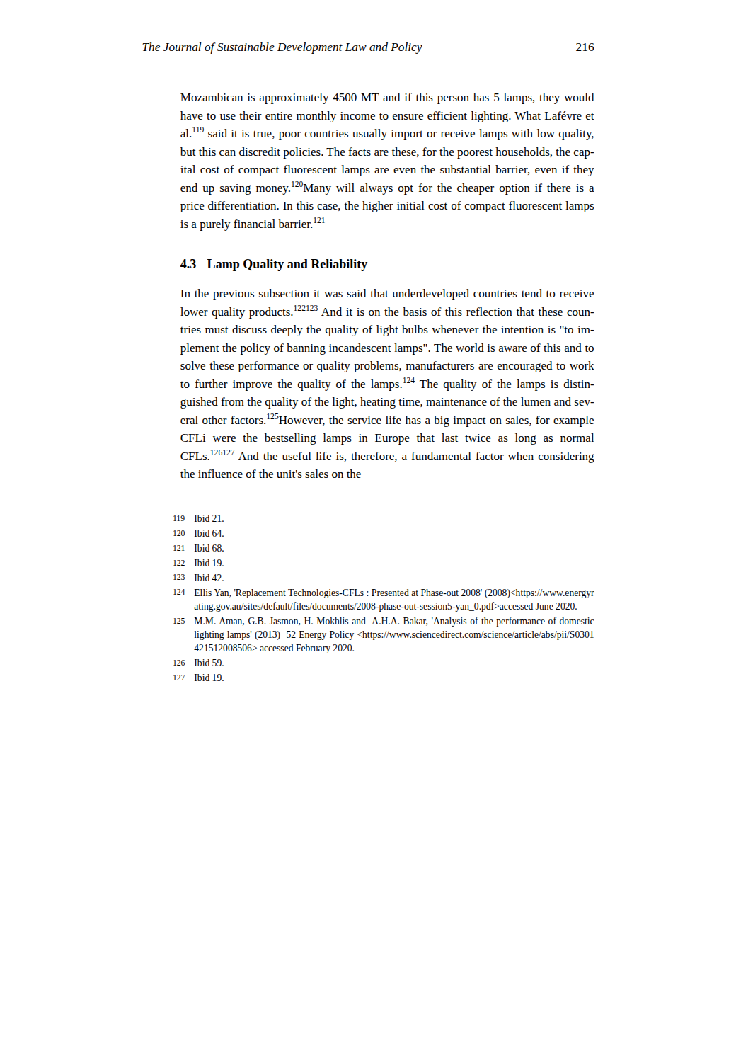The Journal of Sustainable Development Law and Policy 216
Mozambican is approximately 4500 MT and if this person has 5 lamps, they would have to use their entire monthly income to ensure efficient lighting. What Lafévre et al.119 said it is true, poor countries usually import or receive lamps with low quality, but this can discredit policies. The facts are these, for the poorest households, the capital cost of compact fluorescent lamps are even the substantial barrier, even if they end up saving money.120Many will always opt for the cheaper option if there is a price differentiation. In this case, the higher initial cost of compact fluorescent lamps is a purely financial barrier.121
4.3 Lamp Quality and Reliability
In the previous subsection it was said that underdeveloped countries tend to receive lower quality products.122123 And it is on the basis of this reflection that these countries must discuss deeply the quality of light bulbs whenever the intention is "to implement the policy of banning incandescent lamps". The world is aware of this and to solve these performance or quality problems, manufacturers are encouraged to work to further improve the quality of the lamps.124 The quality of the lamps is distinguished from the quality of the light, heating time, maintenance of the lumen and several other factors.125However, the service life has a big impact on sales, for example CFLi were the bestselling lamps in Europe that last twice as long as normal CFLs.126127 And the useful life is, therefore, a fundamental factor when considering the influence of the unit's sales on the
119 Ibid 21.
120 Ibid 64.
121 Ibid 68.
122 Ibid 19.
123 Ibid 42.
124 Ellis Yan, 'Replacement Technologies-CFLs : Presented at Phase-out 2008' (2008)<https://www.energyrating.gov.au/sites/default/files/documents/2008-phase-out-session5-yan_0.pdf>accessed June 2020.
125 M.M. Aman, G.B. Jasmon, H. Mokhlis and A.H.A. Bakar, 'Analysis of the performance of domestic lighting lamps' (2013) 52 Energy Policy <https://www.sciencedirect.com/science/article/abs/pii/S0301421512008506> accessed February 2020.
126 Ibid 59.
127 Ibid 19.